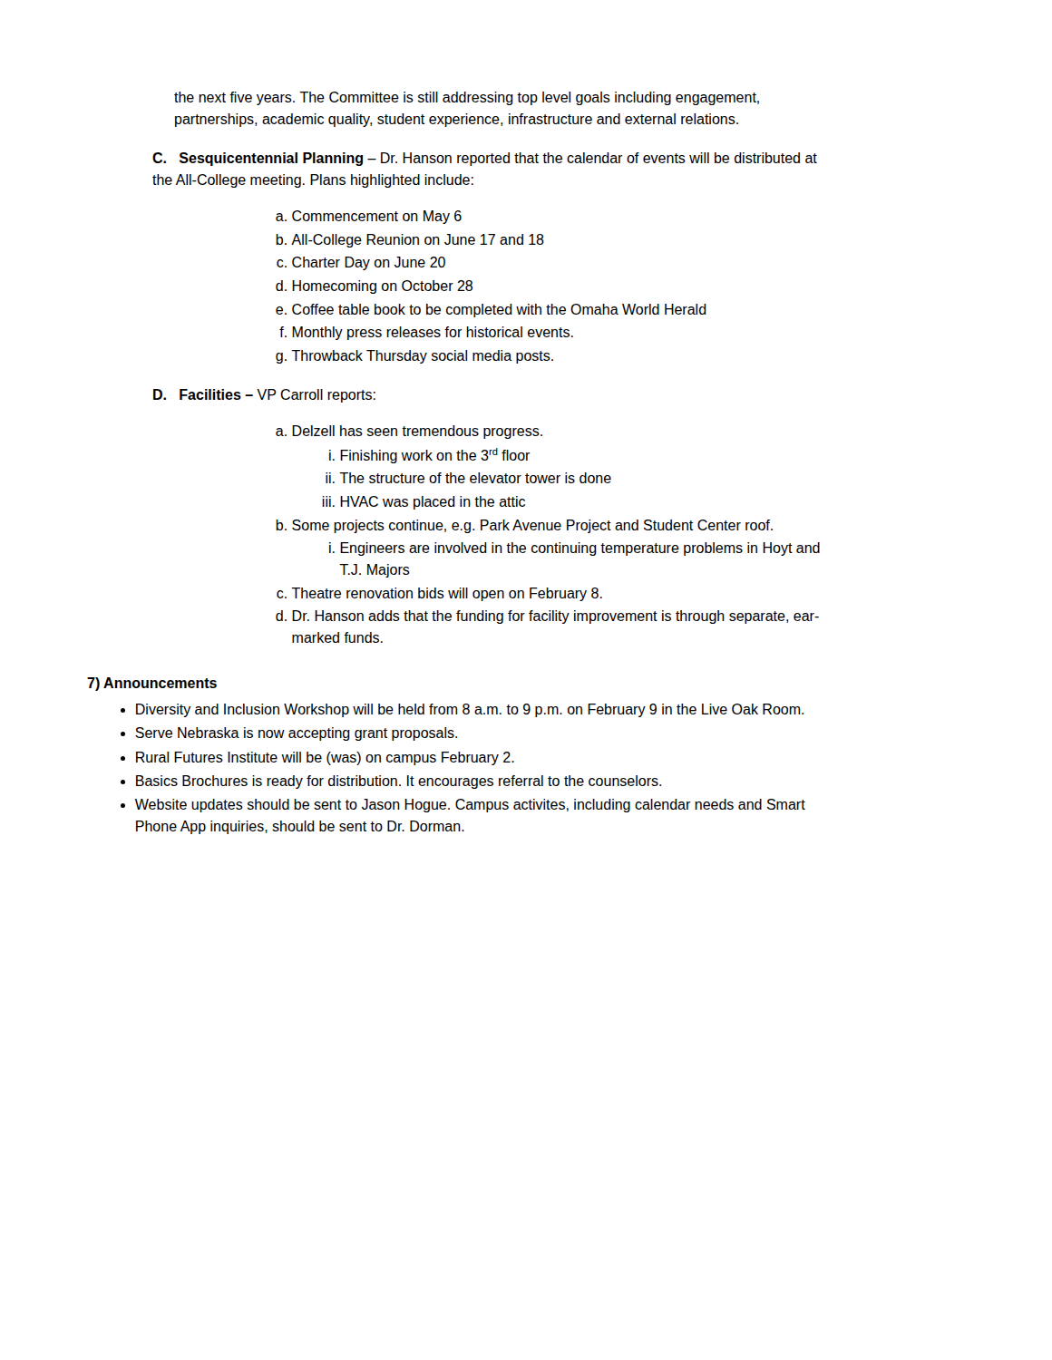the next five years. The Committee is still addressing top level goals including engagement, partnerships, academic quality, student experience, infrastructure and external relations.
C. Sesquicentennial Planning – Dr. Hanson reported that the calendar of events will be distributed at the All-College meeting. Plans highlighted include:
Commencement on May 6
All-College Reunion on June 17 and 18
Charter Day on June 20
Homecoming on October 28
Coffee table book to be completed with the Omaha World Herald
Monthly press releases for historical events.
Throwback Thursday social media posts.
D. Facilities – VP Carroll reports:
Delzell has seen tremendous progress.
Finishing work on the 3rd floor
The structure of the elevator tower is done
HVAC was placed in the attic
Some projects continue, e.g. Park Avenue Project and Student Center roof.
Engineers are involved in the continuing temperature problems in Hoyt and T.J. Majors
Theatre renovation bids will open on February 8.
Dr. Hanson adds that the funding for facility improvement is through separate, ear-marked funds.
7) Announcements
Diversity and Inclusion Workshop will be held from 8 a.m. to 9 p.m. on February 9 in the Live Oak Room.
Serve Nebraska is now accepting grant proposals.
Rural Futures Institute will be (was) on campus February 2.
Basics Brochures is ready for distribution. It encourages referral to the counselors.
Website updates should be sent to Jason Hogue. Campus activites, including calendar needs and Smart Phone App inquiries, should be sent to Dr. Dorman.